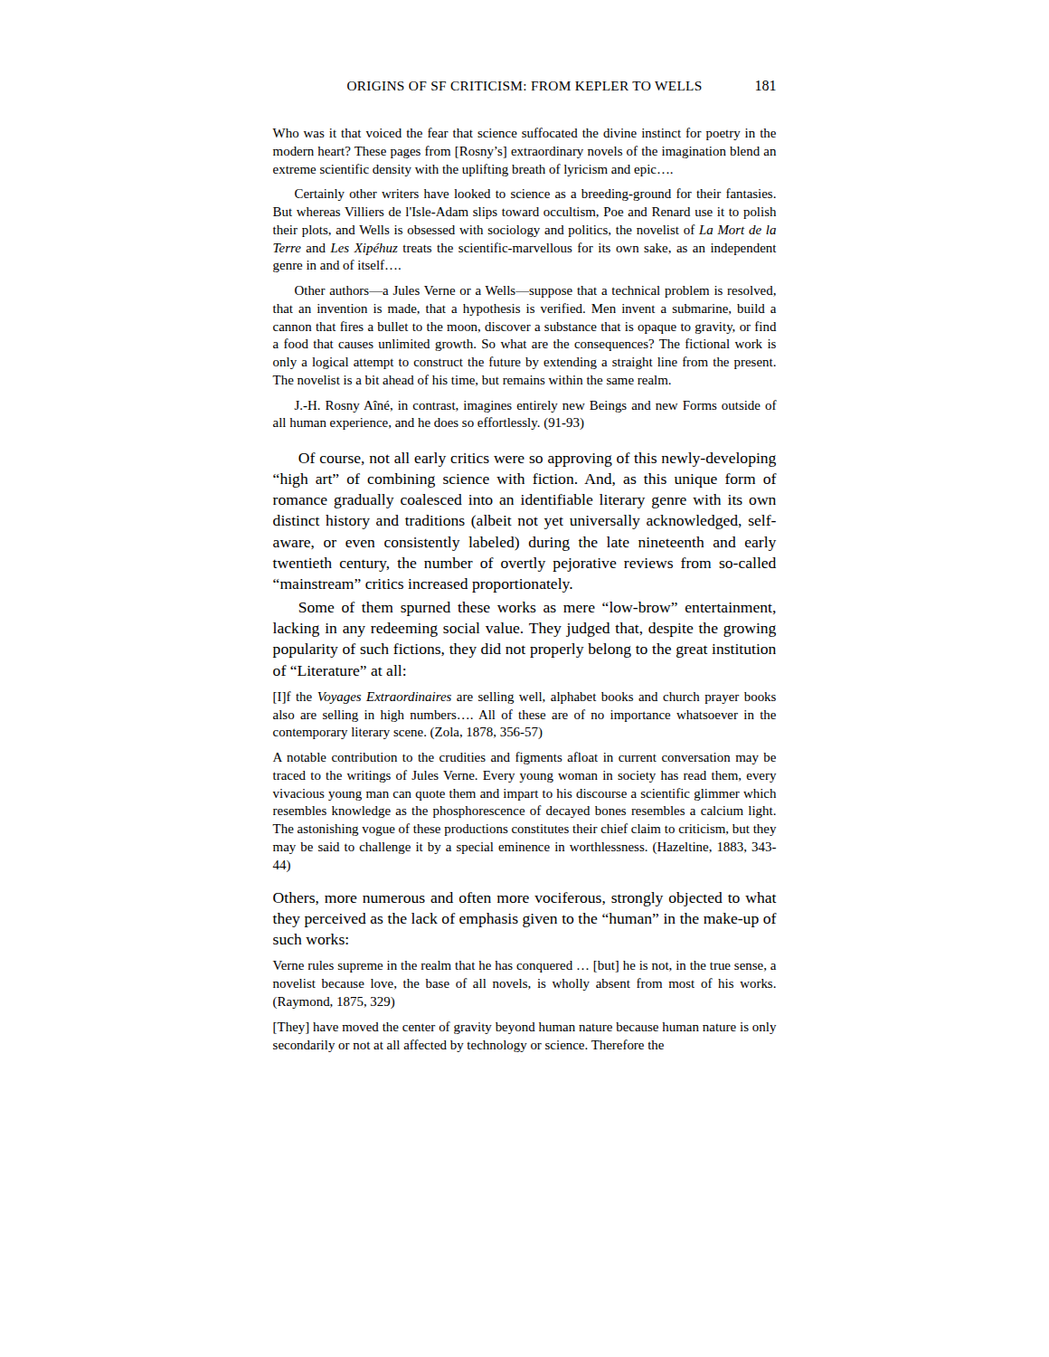ORIGINS OF SF CRITICISM: FROM KEPLER TO WELLS 181
Who was it that voiced the fear that science suffocated the divine instinct for poetry in the modern heart? These pages from [Rosny’s] extraordinary novels of the imagination blend an extreme scientific density with the uplifting breath of lyricism and epic….
Certainly other writers have looked to science as a breeding-ground for their fantasies. But whereas Villiers de l'Isle-Adam slips toward occultism, Poe and Renard use it to polish their plots, and Wells is obsessed with sociology and politics, the novelist of La Mort de la Terre and Les Xipéhuz treats the scientific-marvellous for its own sake, as an independent genre in and of itself….
Other authors—a Jules Verne or a Wells—suppose that a technical problem is resolved, that an invention is made, that a hypothesis is verified. Men invent a submarine, build a cannon that fires a bullet to the moon, discover a substance that is opaque to gravity, or find a food that causes unlimited growth. So what are the consequences? The fictional work is only a logical attempt to construct the future by extending a straight line from the present. The novelist is a bit ahead of his time, but remains within the same realm.
J.-H. Rosny Aîné, in contrast, imagines entirely new Beings and new Forms outside of all human experience, and he does so effortlessly. (91-93)
Of course, not all early critics were so approving of this newly-developing “high art” of combining science with fiction. And, as this unique form of romance gradually coalesced into an identifiable literary genre with its own distinct history and traditions (albeit not yet universally acknowledged, self-aware, or even consistently labeled) during the late nineteenth and early twentieth century, the number of overtly pejorative reviews from so-called “mainstream” critics increased proportionately.
Some of them spurned these works as mere “low-brow” entertainment, lacking in any redeeming social value. They judged that, despite the growing popularity of such fictions, they did not properly belong to the great institution of “Literature” at all:
[I]f the Voyages Extraordinaires are selling well, alphabet books and church prayer books also are selling in high numbers…. All of these are of no importance whatsoever in the contemporary literary scene. (Zola, 1878, 356-57)
A notable contribution to the crudities and figments afloat in current conversation may be traced to the writings of Jules Verne. Every young woman in society has read them, every vivacious young man can quote them and impart to his discourse a scientific glimmer which resembles knowledge as the phosphorescence of decayed bones resembles a calcium light. The astonishing vogue of these productions constitutes their chief claim to criticism, but they may be said to challenge it by a special eminence in worthlessness. (Hazeltine, 1883, 343-44)
Others, more numerous and often more vociferous, strongly objected to what they perceived as the lack of emphasis given to the “human” in the make-up of such works:
Verne rules supreme in the realm that he has conquered … [but] he is not, in the true sense, a novelist because love, the base of all novels, is wholly absent from most of his works. (Raymond, 1875, 329)
[They] have moved the center of gravity beyond human nature because human nature is only secondarily or not at all affected by technology or science. Therefore the